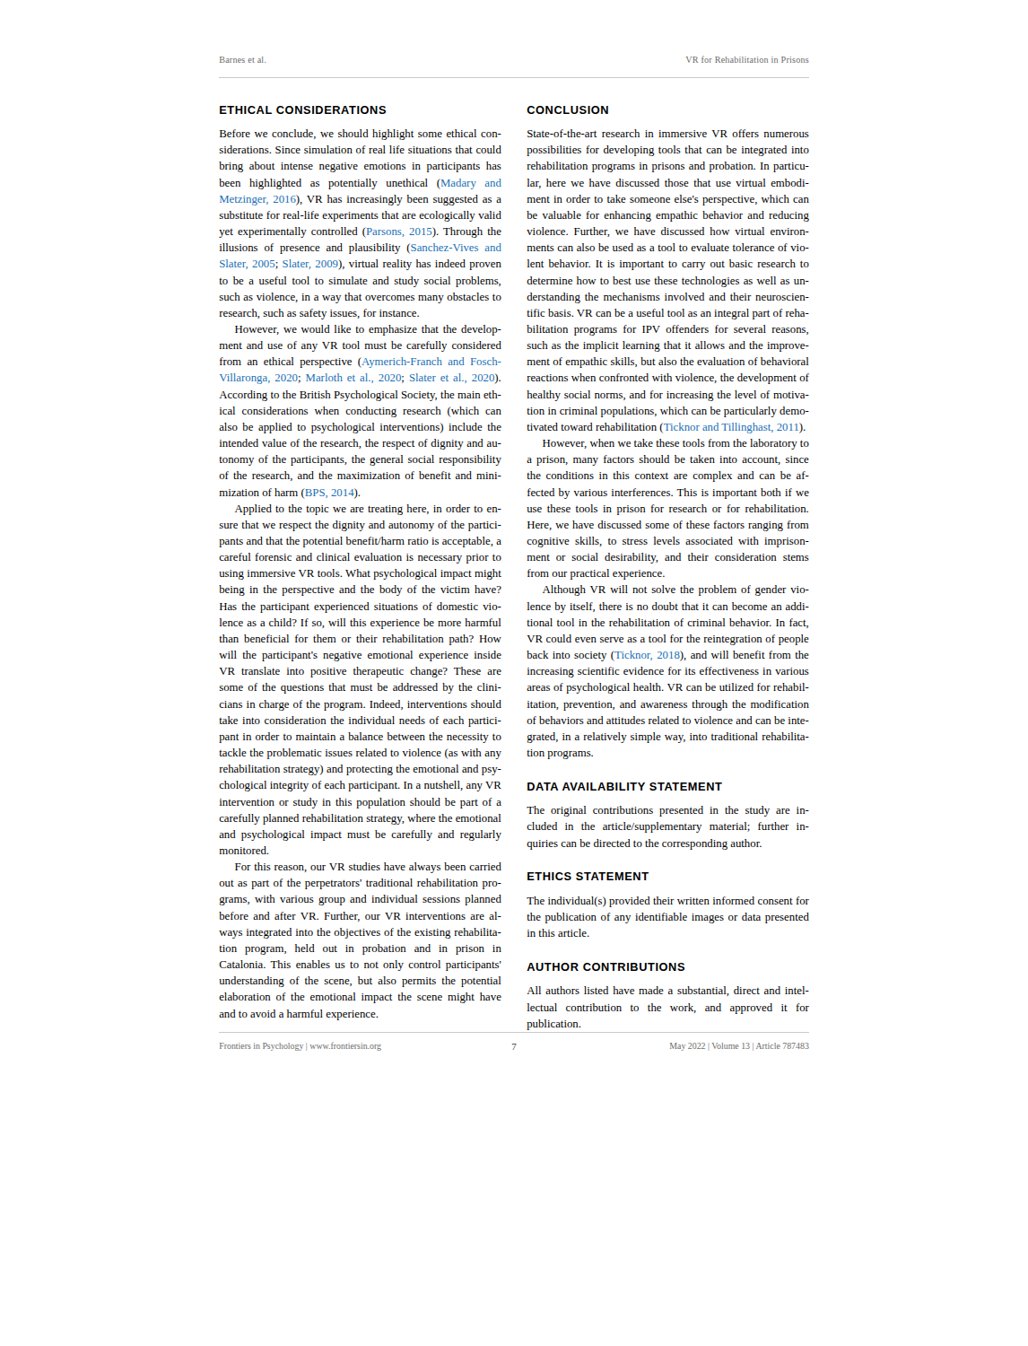Barnes et al.
VR for Rehabilitation in Prisons
Ethical Considerations
Before we conclude, we should highlight some ethical considerations. Since simulation of real life situations that could bring about intense negative emotions in participants has been highlighted as potentially unethical (Madary and Metzinger, 2016), VR has increasingly been suggested as a substitute for real-life experiments that are ecologically valid yet experimentally controlled (Parsons, 2015). Through the illusions of presence and plausibility (Sanchez-Vives and Slater, 2005; Slater, 2009), virtual reality has indeed proven to be a useful tool to simulate and study social problems, such as violence, in a way that overcomes many obstacles to research, such as safety issues, for instance.
However, we would like to emphasize that the development and use of any VR tool must be carefully considered from an ethical perspective (Aymerich-Franch and Fosch-Villaronga, 2020; Marloth et al., 2020; Slater et al., 2020). According to the British Psychological Society, the main ethical considerations when conducting research (which can also be applied to psychological interventions) include the intended value of the research, the respect of dignity and autonomy of the participants, the general social responsibility of the research, and the maximization of benefit and minimization of harm (BPS, 2014).
Applied to the topic we are treating here, in order to ensure that we respect the dignity and autonomy of the participants and that the potential benefit/harm ratio is acceptable, a careful forensic and clinical evaluation is necessary prior to using immersive VR tools. What psychological impact might being in the perspective and the body of the victim have? Has the participant experienced situations of domestic violence as a child? If so, will this experience be more harmful than beneficial for them or their rehabilitation path? How will the participant's negative emotional experience inside VR translate into positive therapeutic change? These are some of the questions that must be addressed by the clinicians in charge of the program. Indeed, interventions should take into consideration the individual needs of each participant in order to maintain a balance between the necessity to tackle the problematic issues related to violence (as with any rehabilitation strategy) and protecting the emotional and psychological integrity of each participant. In a nutshell, any VR intervention or study in this population should be part of a carefully planned rehabilitation strategy, where the emotional and psychological impact must be carefully and regularly monitored.
For this reason, our VR studies have always been carried out as part of the perpetrators' traditional rehabilitation programs, with various group and individual sessions planned before and after VR. Further, our VR interventions are always integrated into the objectives of the existing rehabilitation program, held out in probation and in prison in Catalonia. This enables us to not only control participants' understanding of the scene, but also permits the potential elaboration of the emotional impact the scene might have and to avoid a harmful experience.
Conclusion
State-of-the-art research in immersive VR offers numerous possibilities for developing tools that can be integrated into rehabilitation programs in prisons and probation. In particular, here we have discussed those that use virtual embodiment in order to take someone else's perspective, which can be valuable for enhancing empathic behavior and reducing violence. Further, we have discussed how virtual environments can also be used as a tool to evaluate tolerance of violent behavior. It is important to carry out basic research to determine how to best use these technologies as well as understanding the mechanisms involved and their neuroscientific basis. VR can be a useful tool as an integral part of rehabilitation programs for IPV offenders for several reasons, such as the implicit learning that it allows and the improvement of empathic skills, but also the evaluation of behavioral reactions when confronted with violence, the development of healthy social norms, and for increasing the level of motivation in criminal populations, which can be particularly demotivated toward rehabilitation (Ticknor and Tillinghast, 2011).
However, when we take these tools from the laboratory to a prison, many factors should be taken into account, since the conditions in this context are complex and can be affected by various interferences. This is important both if we use these tools in prison for research or for rehabilitation. Here, we have discussed some of these factors ranging from cognitive skills, to stress levels associated with imprisonment or social desirability, and their consideration stems from our practical experience.
Although VR will not solve the problem of gender violence by itself, there is no doubt that it can become an additional tool in the rehabilitation of criminal behavior. In fact, VR could even serve as a tool for the reintegration of people back into society (Ticknor, 2018), and will benefit from the increasing scientific evidence for its effectiveness in various areas of psychological health. VR can be utilized for rehabilitation, prevention, and awareness through the modification of behaviors and attitudes related to violence and can be integrated, in a relatively simple way, into traditional rehabilitation programs.
Data Availability Statement
The original contributions presented in the study are included in the article/supplementary material; further inquiries can be directed to the corresponding author.
Ethics Statement
The individual(s) provided their written informed consent for the publication of any identifiable images or data presented in this article.
Author Contributions
All authors listed have made a substantial, direct and intellectual contribution to the work, and approved it for publication.
Frontiers in Psychology | www.frontiersin.org
7
May 2022 | Volume 13 | Article 787483